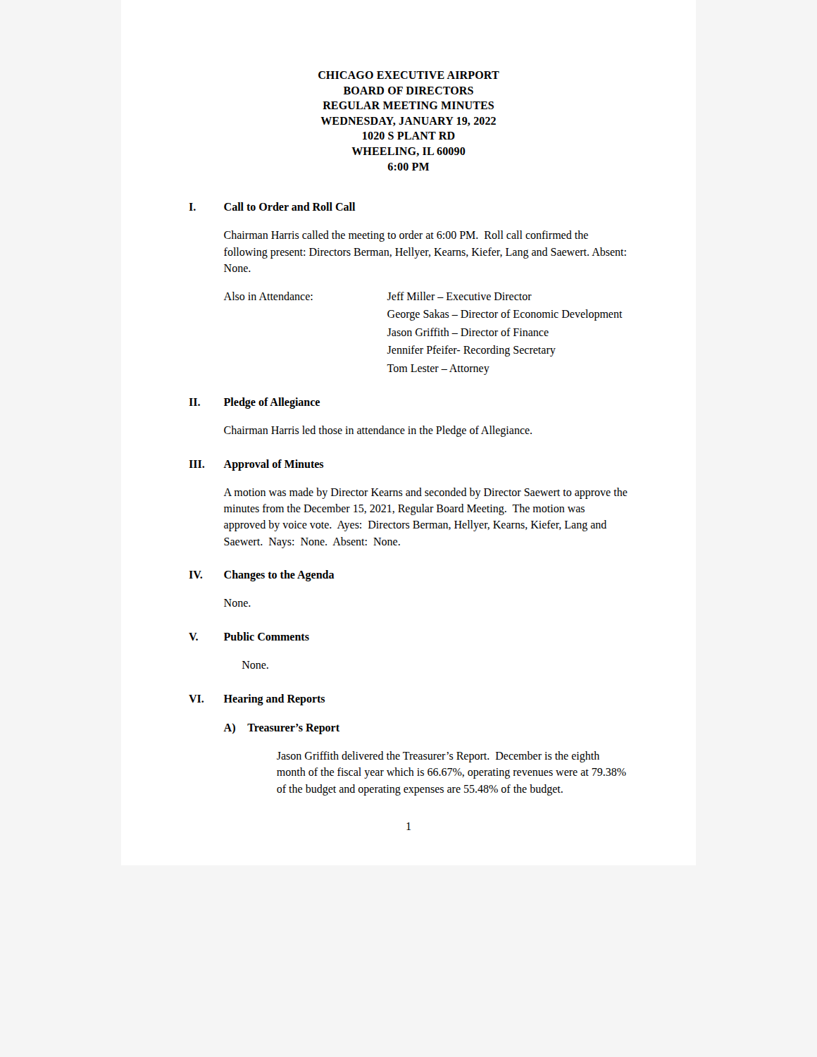CHICAGO EXECUTIVE AIRPORT
BOARD OF DIRECTORS
REGULAR MEETING MINUTES
WEDNESDAY, JANUARY 19, 2022
1020 S PLANT RD
WHEELING, IL 60090
6:00 PM
I.
Call to Order and Roll Call
Chairman Harris called the meeting to order at 6:00 PM. Roll call confirmed the following present: Directors Berman, Hellyer, Kearns, Kiefer, Lang and Saewert. Absent: None.
Also in Attendance:
Jeff Miller – Executive Director
George Sakas – Director of Economic Development
Jason Griffith – Director of Finance
Jennifer Pfeifer- Recording Secretary
Tom Lester – Attorney
II.
Pledge of Allegiance
Chairman Harris led those in attendance in the Pledge of Allegiance.
III.
Approval of Minutes
A motion was made by Director Kearns and seconded by Director Saewert to approve the minutes from the December 15, 2021, Regular Board Meeting. The motion was approved by voice vote. Ayes: Directors Berman, Hellyer, Kearns, Kiefer, Lang and Saewert. Nays: None. Absent: None.
IV.
Changes to the Agenda
None.
V.
Public Comments
None.
VI.
Hearing and Reports
A)
Treasurer’s Report
Jason Griffith delivered the Treasurer’s Report. December is the eighth month of the fiscal year which is 66.67%, operating revenues were at 79.38% of the budget and operating expenses are 55.48% of the budget.
1